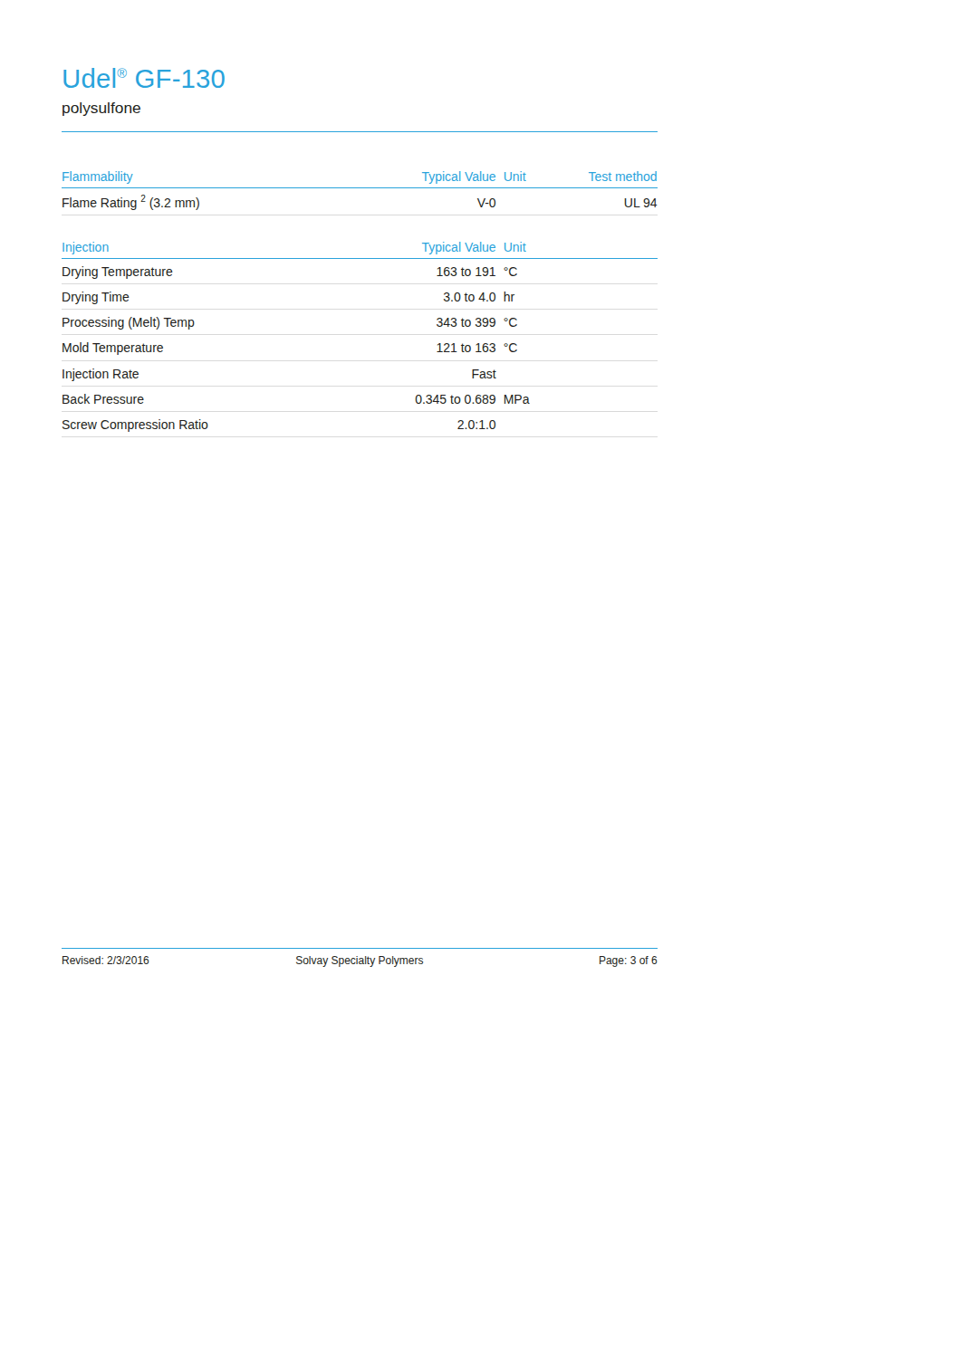Udel® GF-130
polysulfone
| Flammability | Typical Value | Unit | Test method |
| --- | --- | --- | --- |
| Flame Rating 2 (3.2 mm) | V-0 | | UL 94 |
| Injection | Typical Value | Unit | |
| --- | --- | --- | --- |
| Drying Temperature | 163 to 191 | °C | |
| Drying Time | 3.0 to 4.0 | hr | |
| Processing (Melt) Temp | 343 to 399 | °C | |
| Mold Temperature | 121 to 163 | °C | |
| Injection Rate | Fast | | |
| Back Pressure | 0.345 to 0.689 | MPa | |
| Screw Compression Ratio | 2.0:1.0 | | |
Revised: 2/3/2016
Solvay Specialty Polymers
Page: 3 of 6